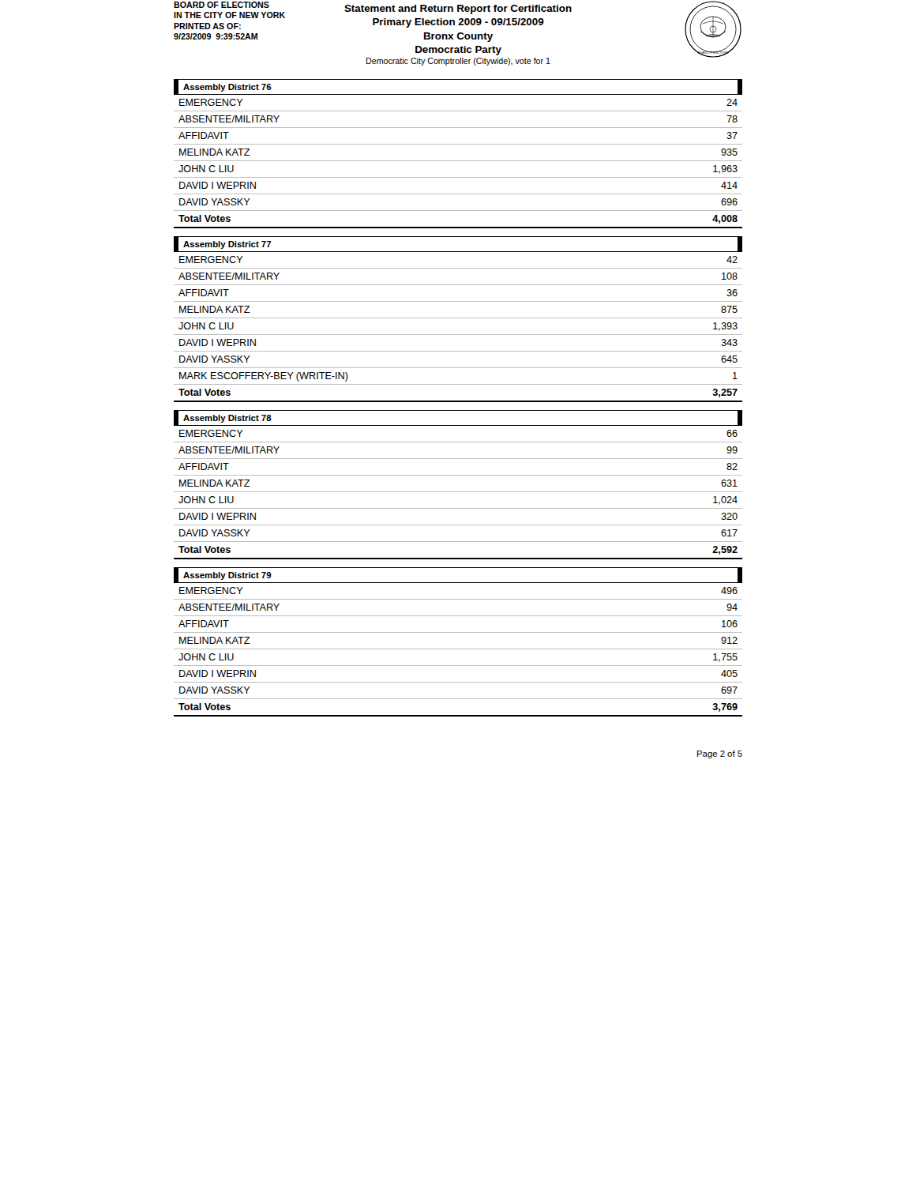BOARD OF ELECTIONS
IN THE CITY OF NEW YORK
PRINTED AS OF:
9/23/2009 9:39:52AM
Statement and Return Report for Certification
Primary Election 2009 - 09/15/2009
Bronx County
Democratic Party
Democratic City Comptroller (Citywide), vote for 1
BOARD OF ELECTIONS
Assembly District 76
| EMERGENCY | 24 |
| ABSENTEE/MILITARY | 78 |
| AFFIDAVIT | 37 |
| MELINDA KATZ | 935 |
| JOHN C LIU | 1,963 |
| DAVID I WEPRIN | 414 |
| DAVID YASSKY | 696 |
| Total Votes | 4,008 |
Assembly District 77
| EMERGENCY | 42 |
| ABSENTEE/MILITARY | 108 |
| AFFIDAVIT | 36 |
| MELINDA KATZ | 875 |
| JOHN C LIU | 1,393 |
| DAVID I WEPRIN | 343 |
| DAVID YASSKY | 645 |
| MARK ESCOFFERY-BEY (WRITE-IN) | 1 |
| Total Votes | 3,257 |
Assembly District 78
| EMERGENCY | 66 |
| ABSENTEE/MILITARY | 99 |
| AFFIDAVIT | 82 |
| MELINDA KATZ | 631 |
| JOHN C LIU | 1,024 |
| DAVID I WEPRIN | 320 |
| DAVID YASSKY | 617 |
| Total Votes | 2,592 |
Assembly District 79
| EMERGENCY | 496 |
| ABSENTEE/MILITARY | 94 |
| AFFIDAVIT | 106 |
| MELINDA KATZ | 912 |
| JOHN C LIU | 1,755 |
| DAVID I WEPRIN | 405 |
| DAVID YASSKY | 697 |
| Total Votes | 3,769 |
Page 2 of 5